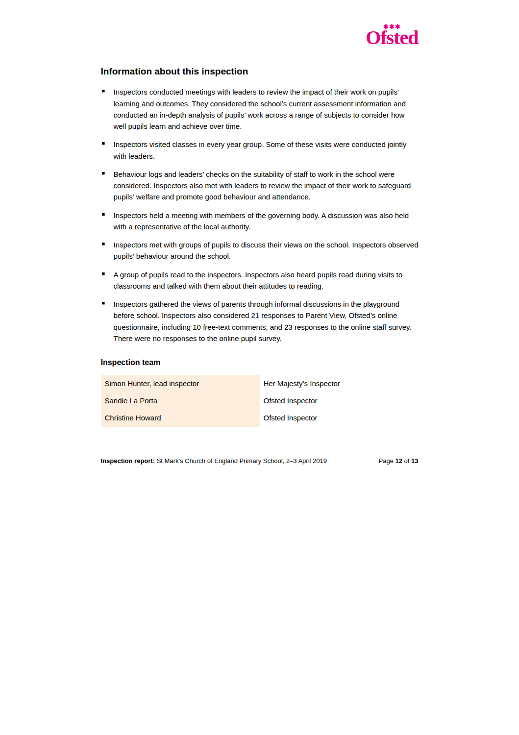✱✱✱
Ofsted
Information about this inspection
Inspectors conducted meetings with leaders to review the impact of their work on pupils’ learning and outcomes. They considered the school’s current assessment information and conducted an in-depth analysis of pupils’ work across a range of subjects to consider how well pupils learn and achieve over time.
Inspectors visited classes in every year group. Some of these visits were conducted jointly with leaders.
Behaviour logs and leaders’ checks on the suitability of staff to work in the school were considered. Inspectors also met with leaders to review the impact of their work to safeguard pupils’ welfare and promote good behaviour and attendance.
Inspectors held a meeting with members of the governing body. A discussion was also held with a representative of the local authority.
Inspectors met with groups of pupils to discuss their views on the school. Inspectors observed pupils’ behaviour around the school.
A group of pupils read to the inspectors. Inspectors also heard pupils read during visits to classrooms and talked with them about their attitudes to reading.
Inspectors gathered the views of parents through informal discussions in the playground before school. Inspectors also considered 21 responses to Parent View, Ofsted’s online questionnaire, including 10 free-text comments, and 23 responses to the online staff survey. There were no responses to the online pupil survey.
Inspection team
| Simon Hunter, lead inspector | Her Majesty’s Inspector |
| Sandie La Porta | Ofsted Inspector |
| Christine Howard | Ofsted Inspector |
Inspection report: St Mark’s Church of England Primary School, 2–3 April 2019
Page 12 of 13